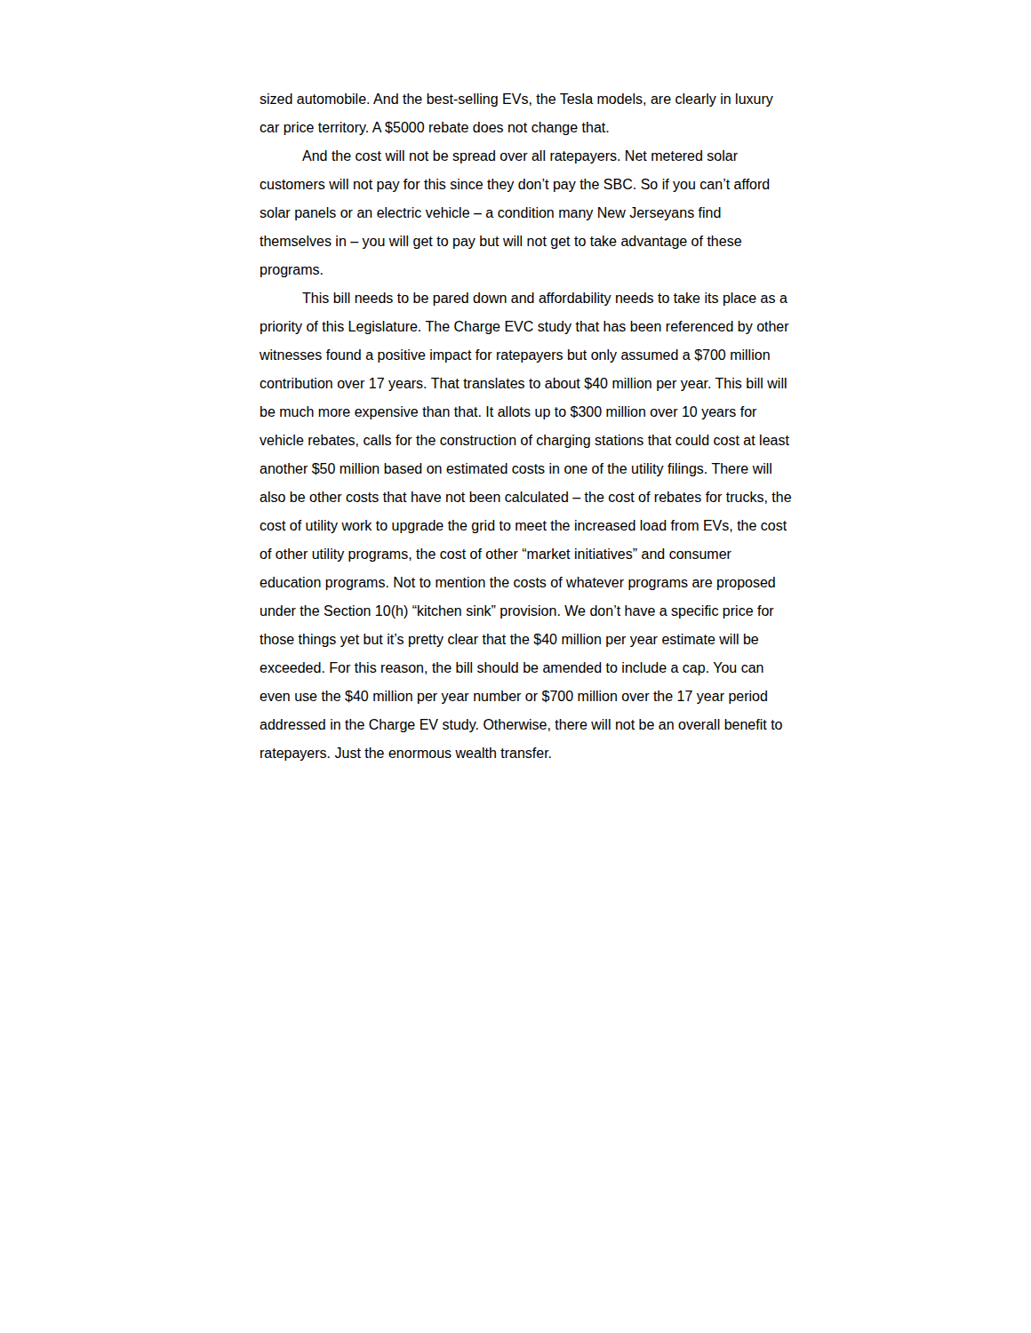sized automobile. And the best-selling EVs, the Tesla models, are clearly in luxury car price territory. A $5000 rebate does not change that.
And the cost will not be spread over all ratepayers. Net metered solar customers will not pay for this since they don’t pay the SBC. So if you can’t afford solar panels or an electric vehicle – a condition many New Jerseyans find themselves in – you will get to pay but will not get to take advantage of these programs.
This bill needs to be pared down and affordability needs to take its place as a priority of this Legislature. The Charge EVC study that has been referenced by other witnesses found a positive impact for ratepayers but only assumed a $700 million contribution over 17 years. That translates to about $40 million per year. This bill will be much more expensive than that. It allots up to $300 million over 10 years for vehicle rebates, calls for the construction of charging stations that could cost at least another $50 million based on estimated costs in one of the utility filings. There will also be other costs that have not been calculated – the cost of rebates for trucks, the cost of utility work to upgrade the grid to meet the increased load from EVs, the cost of other utility programs, the cost of other “market initiatives” and consumer education programs. Not to mention the costs of whatever programs are proposed under the Section 10(h) “kitchen sink” provision. We don’t have a specific price for those things yet but it’s pretty clear that the $40 million per year estimate will be exceeded. For this reason, the bill should be amended to include a cap. You can even use the $40 million per year number or $700 million over the 17 year period addressed in the Charge EV study. Otherwise, there will not be an overall benefit to ratepayers. Just the enormous wealth transfer.